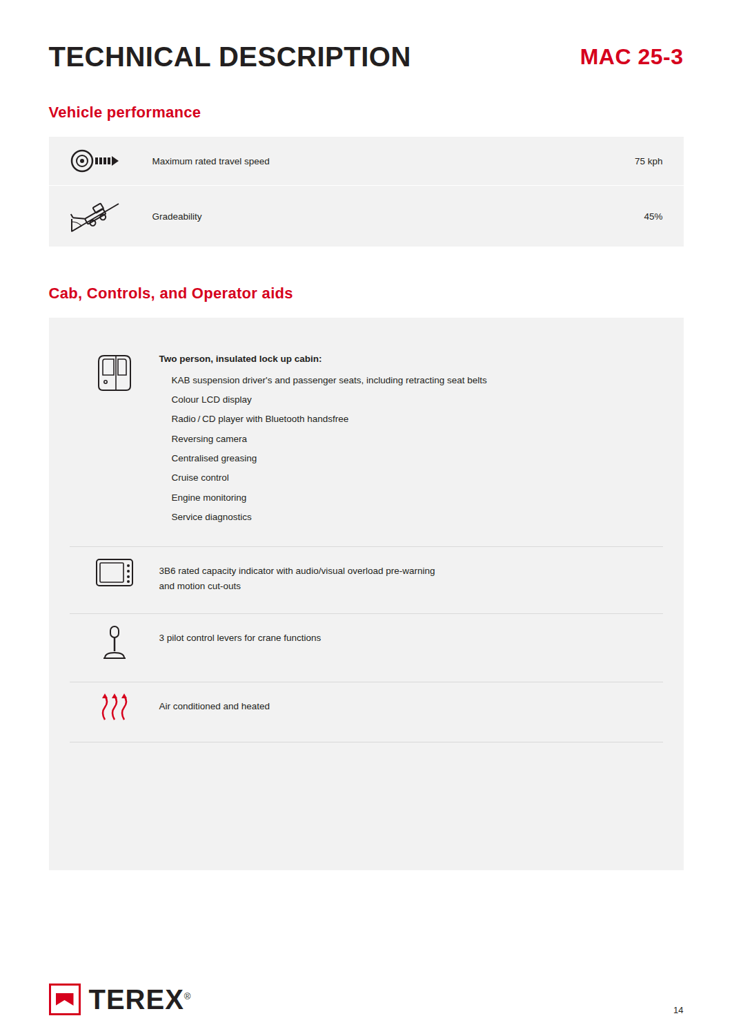Technical Description
MAC 25-3
Vehicle performance
| | Maximum rated travel speed | 75 kph |
| | Gradeability | 45% |
Cab, Controls, and Operator aids
Two person, insulated lock up cabin:
KAB suspension driver's and passenger seats, including retracting seat belts
Colour LCD display
Radio / CD player with Bluetooth handsfree
Reversing camera
Centralised greasing
Cruise control
Engine monitoring
Service diagnostics
3B6 rated capacity indicator with audio/visual overload pre-warning
and motion cut-outs
3 pilot control levers for crane functions
Air conditioned and heated
TEREX®
14